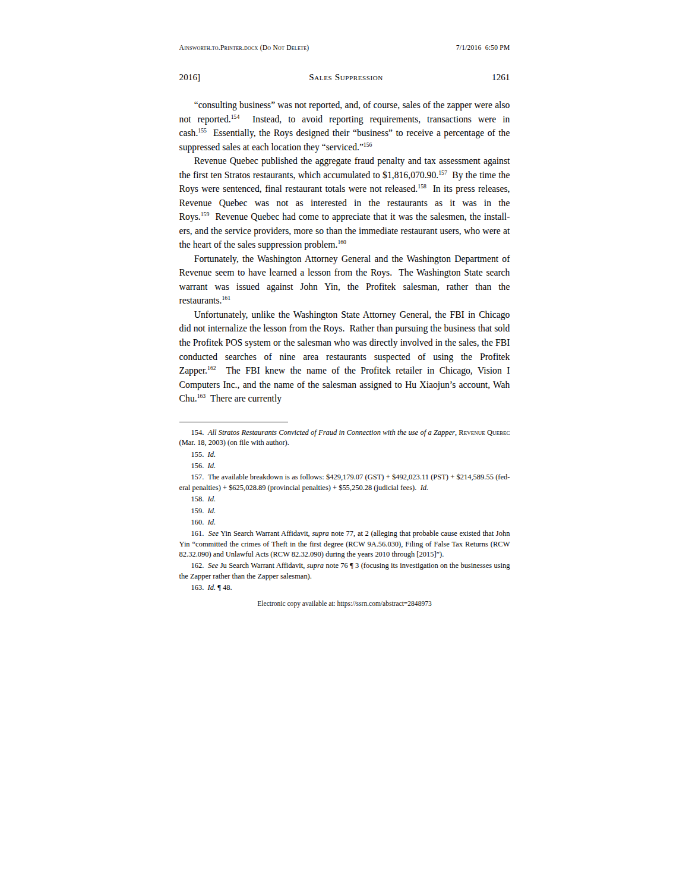Ainsworth.to.Printer.docx (Do Not Delete) 7/1/2016 6:50 PM
2016] Sales Suppression 1261
“consulting business” was not reported, and, of course, sales of the zapper were also not reported.154 Instead, to avoid reporting requirements, transactions were in cash.155 Essentially, the Roys designed their “business” to receive a percentage of the suppressed sales at each location they “serviced.”156
Revenue Quebec published the aggregate fraud penalty and tax assessment against the first ten Stratos restaurants, which accumulated to $1,816,070.90.157 By the time the Roys were sentenced, final restaurant totals were not released.158 In its press releases, Revenue Quebec was not as interested in the restaurants as it was in the Roys.159 Revenue Quebec had come to appreciate that it was the salesmen, the installers, and the service providers, more so than the immediate restaurant users, who were at the heart of the sales suppression problem.160
Fortunately, the Washington Attorney General and the Washington Department of Revenue seem to have learned a lesson from the Roys. The Washington State search warrant was issued against John Yin, the Profitek salesman, rather than the restaurants.161
Unfortunately, unlike the Washington State Attorney General, the FBI in Chicago did not internalize the lesson from the Roys. Rather than pursuing the business that sold the Profitek POS system or the salesman who was directly involved in the sales, the FBI conducted searches of nine area restaurants suspected of using the Profitek Zapper.162 The FBI knew the name of the Profitek retailer in Chicago, Vision I Computers Inc., and the name of the salesman assigned to Hu Xiaojun’s account, Wah Chu.163 There are currently
154. All Stratos Restaurants Convicted of Fraud in Connection with the use of a Zapper, Revenue Quebec (Mar. 18, 2003) (on file with author).
155. Id.
156. Id.
157. The available breakdown is as follows: $429,179.07 (GST) + $492,023.11 (PST) + $214,589.55 (federal penalties) + $625,028.89 (provincial penalties) + $55,250.28 (judicial fees). Id.
158. Id.
159. Id.
160. Id.
161. See Yin Search Warrant Affidavit, supra note 77, at 2 (alleging that probable cause existed that John Yin “committed the crimes of Theft in the first degree (RCW 9A.56.030), Filing of False Tax Returns (RCW 82.32.090) and Unlawful Acts (RCW 82.32.090) during the years 2010 through [2015]”).
162. See Ju Search Warrant Affidavit, supra note 76 ¶ 3 (focusing its investigation on the businesses using the Zapper rather than the Zapper salesman).
163. Id. ¶ 48.
Electronic copy available at: https://ssrn.com/abstract=2848973